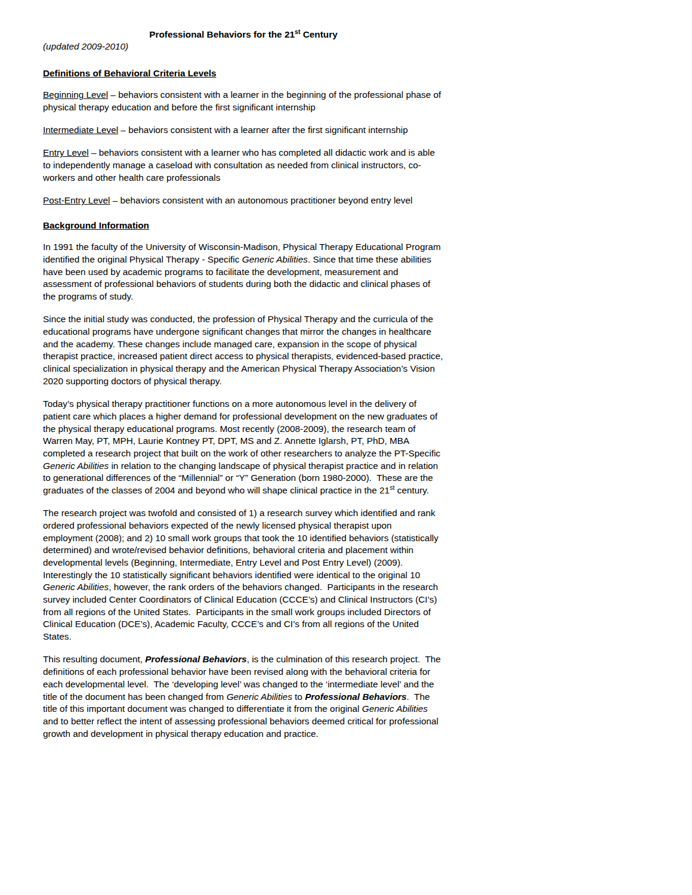Professional Behaviors for the 21st Century
(updated 2009-2010)
Definitions of Behavioral Criteria Levels
Beginning Level – behaviors consistent with a learner in the beginning of the professional phase of physical therapy education and before the first significant internship
Intermediate Level – behaviors consistent with a learner after the first significant internship
Entry Level – behaviors consistent with a learner who has completed all didactic work and is able to independently manage a caseload with consultation as needed from clinical instructors, co-workers and other health care professionals
Post-Entry Level – behaviors consistent with an autonomous practitioner beyond entry level
Background Information
In 1991 the faculty of the University of Wisconsin-Madison, Physical Therapy Educational Program identified the original Physical Therapy - Specific Generic Abilities. Since that time these abilities have been used by academic programs to facilitate the development, measurement and assessment of professional behaviors of students during both the didactic and clinical phases of the programs of study.
Since the initial study was conducted, the profession of Physical Therapy and the curricula of the educational programs have undergone significant changes that mirror the changes in healthcare and the academy. These changes include managed care, expansion in the scope of physical therapist practice, increased patient direct access to physical therapists, evidenced-based practice, clinical specialization in physical therapy and the American Physical Therapy Association’s Vision 2020 supporting doctors of physical therapy.
Today’s physical therapy practitioner functions on a more autonomous level in the delivery of patient care which places a higher demand for professional development on the new graduates of the physical therapy educational programs. Most recently (2008-2009), the research team of Warren May, PT, MPH, Laurie Kontney PT, DPT, MS and Z. Annette Iglarsh, PT, PhD, MBA completed a research project that built on the work of other researchers to analyze the PT-Specific Generic Abilities in relation to the changing landscape of physical therapist practice and in relation to generational differences of the “Millennial” or “Y” Generation (born 1980-2000). These are the graduates of the classes of 2004 and beyond who will shape clinical practice in the 21st century.
The research project was twofold and consisted of 1) a research survey which identified and rank ordered professional behaviors expected of the newly licensed physical therapist upon employment (2008); and 2) 10 small work groups that took the 10 identified behaviors (statistically determined) and wrote/revised behavior definitions, behavioral criteria and placement within developmental levels (Beginning, Intermediate, Entry Level and Post Entry Level) (2009). Interestingly the 10 statistically significant behaviors identified were identical to the original 10 Generic Abilities, however, the rank orders of the behaviors changed. Participants in the research survey included Center Coordinators of Clinical Education (CCCE’s) and Clinical Instructors (CI’s) from all regions of the United States. Participants in the small work groups included Directors of Clinical Education (DCE’s), Academic Faculty, CCCE’s and CI’s from all regions of the United States.
This resulting document, Professional Behaviors, is the culmination of this research project. The definitions of each professional behavior have been revised along with the behavioral criteria for each developmental level. The ‘developing level’ was changed to the ‘intermediate level’ and the title of the document has been changed from Generic Abilities to Professional Behaviors. The title of this important document was changed to differentiate it from the original Generic Abilities and to better reflect the intent of assessing professional behaviors deemed critical for professional growth and development in physical therapy education and practice.